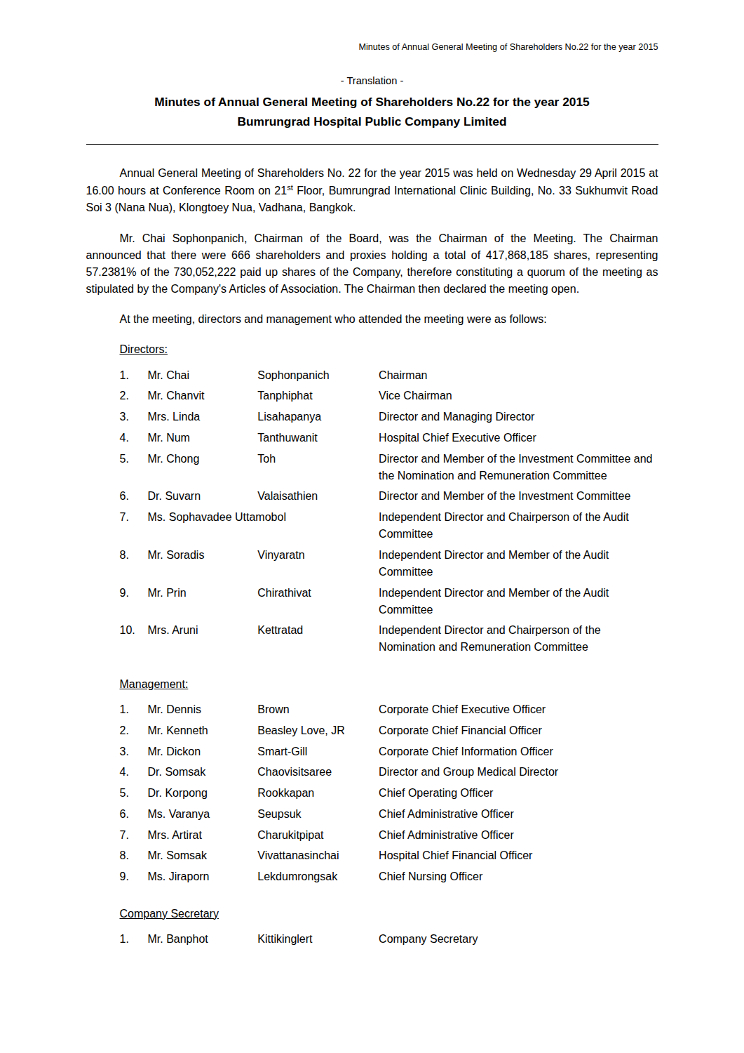Minutes of Annual General Meeting of Shareholders No.22 for the year 2015
- Translation -
Minutes of Annual General Meeting of Shareholders No.22 for the year 2015 Bumrungrad Hospital Public Company Limited
Annual General Meeting of Shareholders No. 22 for the year 2015 was held on Wednesday 29 April 2015 at 16.00 hours at Conference Room on 21st Floor, Bumrungrad International Clinic Building, No. 33 Sukhumvit Road Soi 3 (Nana Nua), Klongtoey Nua, Vadhana, Bangkok.
Mr. Chai Sophonpanich, Chairman of the Board, was the Chairman of the Meeting. The Chairman announced that there were 666 shareholders and proxies holding a total of 417,868,185 shares, representing 57.2381% of the 730,052,222 paid up shares of the Company, therefore constituting a quorum of the meeting as stipulated by the Company's Articles of Association. The Chairman then declared the meeting open.
At the meeting, directors and management who attended the meeting were as follows:
Directors:
| 1. | Mr. Chai | Sophonpanich | Chairman |
| 2. | Mr. Chanvit | Tanphiphat | Vice Chairman |
| 3. | Mrs. Linda | Lisahapanya | Director and Managing Director |
| 4. | Mr. Num | Tanthuwanit | Hospital Chief Executive Officer |
| 5. | Mr. Chong | Toh | Director and Member of the Investment Committee and the Nomination and Remuneration Committee |
| 6. | Dr. Suvarn | Valaisathien | Director and Member of the Investment Committee |
| 7. | Ms. Sophavadee Uttamobol | Independent Director and Chairperson of the Audit Committee |
| 8. | Mr. Soradis | Vinyaratn | Independent Director and Member of the Audit Committee |
| 9. | Mr. Prin | Chirathivat | Independent Director and Member of the Audit Committee |
| 10. | Mrs. Aruni | Kettratad | Independent Director and Chairperson of the Nomination and Remuneration Committee |
Management:
| 1. | Mr. Dennis | Brown | Corporate Chief Executive Officer |
| 2. | Mr. Kenneth | Beasley Love, JR | Corporate Chief Financial Officer |
| 3. | Mr. Dickon | Smart-Gill | Corporate Chief Information Officer |
| 4. | Dr. Somsak | Chaovisitsaree | Director and Group Medical Director |
| 5. | Dr. Korpong | Rookkapan | Chief Operating Officer |
| 6. | Ms. Varanya | Seupsuk | Chief Administrative Officer |
| 7. | Mrs. Artirat | Charukitpipat | Chief Administrative Officer |
| 8. | Mr. Somsak | Vivattanasinchai | Hospital Chief Financial Officer |
| 9. | Ms. Jiraporn | Lekdumrongsak | Chief Nursing Officer |
Company Secretary
| 1. | Mr. Banphot | Kittikinglert | Company Secretary |